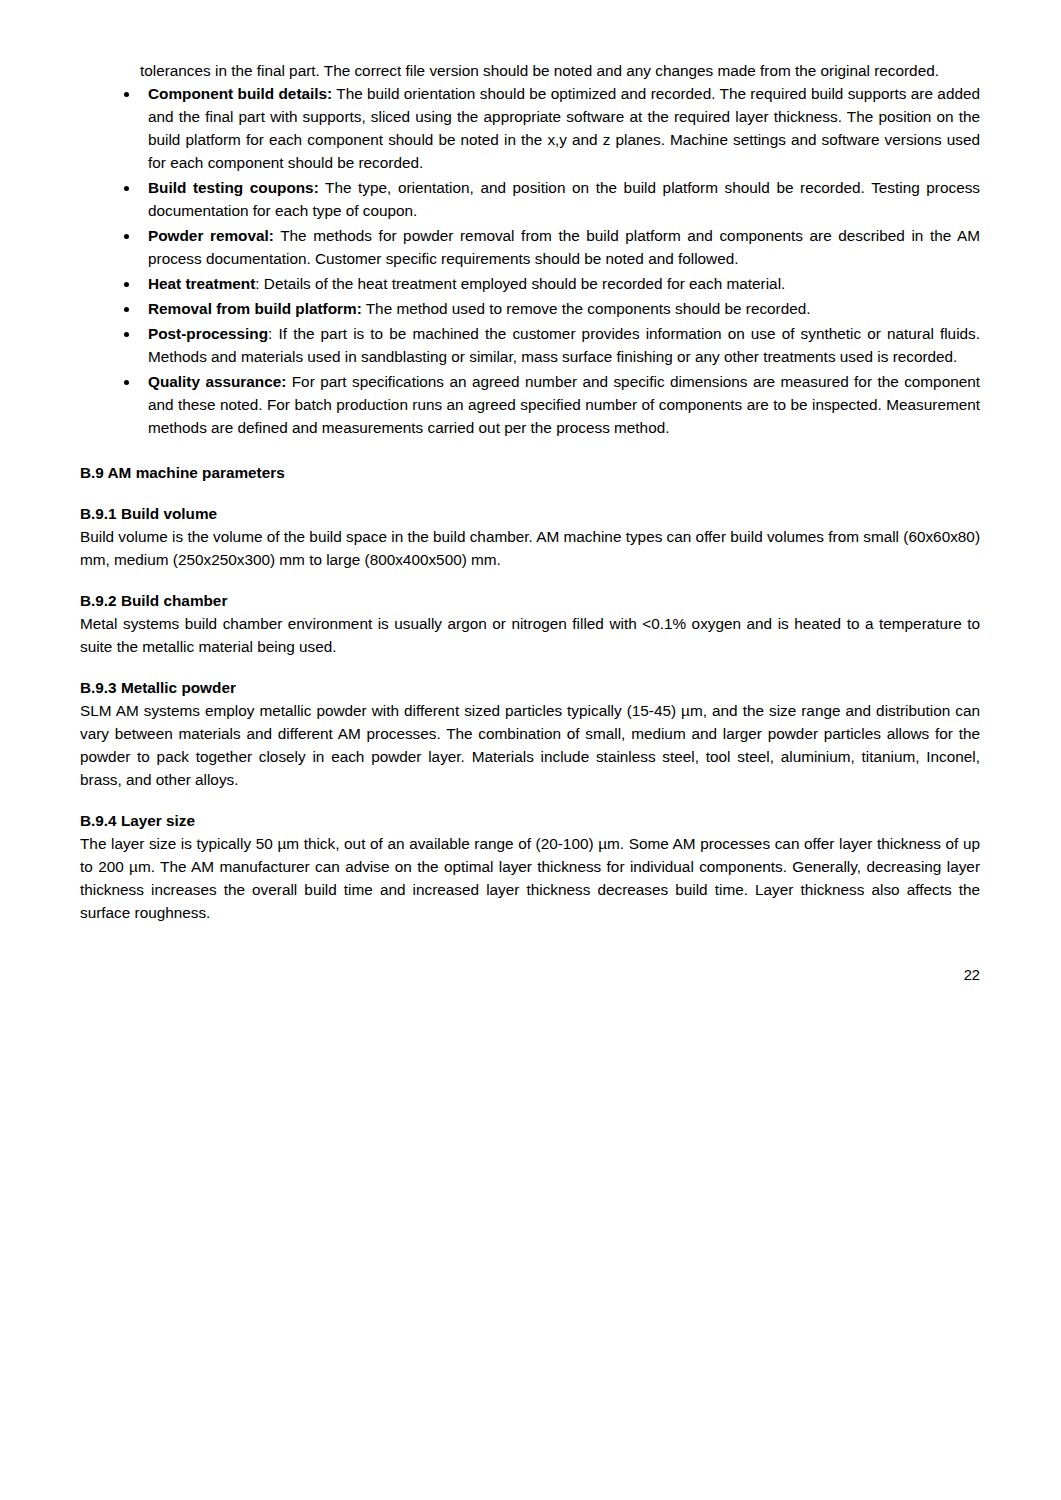tolerances in the final part. The correct file version should be noted and any changes made from the original recorded.
Component build details: The build orientation should be optimized and recorded. The required build supports are added and the final part with supports, sliced using the appropriate software at the required layer thickness. The position on the build platform for each component should be noted in the x,y and z planes. Machine settings and software versions used for each component should be recorded.
Build testing coupons: The type, orientation, and position on the build platform should be recorded. Testing process documentation for each type of coupon.
Powder removal: The methods for powder removal from the build platform and components are described in the AM process documentation. Customer specific requirements should be noted and followed.
Heat treatment: Details of the heat treatment employed should be recorded for each material.
Removal from build platform: The method used to remove the components should be recorded.
Post-processing: If the part is to be machined the customer provides information on use of synthetic or natural fluids. Methods and materials used in sandblasting or similar, mass surface finishing or any other treatments used is recorded.
Quality assurance: For part specifications an agreed number and specific dimensions are measured for the component and these noted. For batch production runs an agreed specified number of components are to be inspected. Measurement methods are defined and measurements carried out per the process method.
B.9 AM machine parameters
B.9.1 Build volume
Build volume is the volume of the build space in the build chamber. AM machine types can offer build volumes from small (60x60x80) mm, medium (250x250x300) mm to large (800x400x500) mm.
B.9.2 Build chamber
Metal systems build chamber environment is usually argon or nitrogen filled with <0.1% oxygen and is heated to a temperature to suite the metallic material being used.
B.9.3 Metallic powder
SLM AM systems employ metallic powder with different sized particles typically (15-45) µm, and the size range and distribution can vary between materials and different AM processes. The combination of small, medium and larger powder particles allows for the powder to pack together closely in each powder layer. Materials include stainless steel, tool steel, aluminium, titanium, Inconel, brass, and other alloys.
B.9.4 Layer size
The layer size is typically 50 µm thick, out of an available range of (20-100) µm. Some AM processes can offer layer thickness of up to 200 µm. The AM manufacturer can advise on the optimal layer thickness for individual components. Generally, decreasing layer thickness increases the overall build time and increased layer thickness decreases build time. Layer thickness also affects the surface roughness.
22